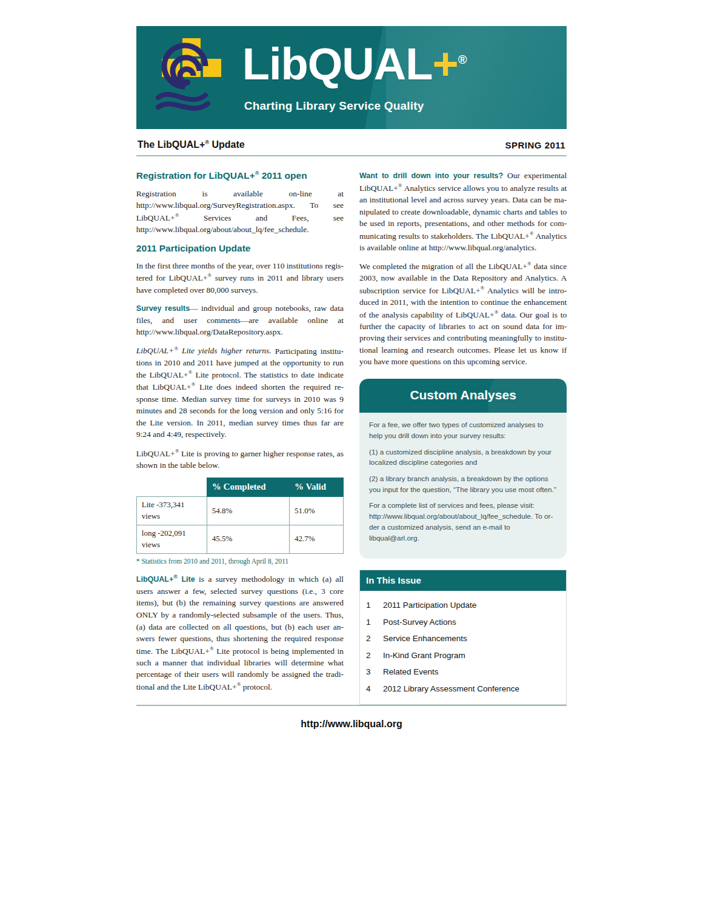LibQUAL+®
Charting Library Service Quality
The LibQUAL+® Update
SPRING 2011
Registration for LibQUAL+® 2011 open
Registration is available on-line at http://www.libqual.org/SurveyRegistration.aspx. To see LibQUAL+® Services and Fees, see http://www.libqual.org/about/about_lq/fee_schedule.
2011 Participation Update
In the first three months of the year, over 110 institutions registered for LibQUAL+® survey runs in 2011 and library users have completed over 80,000 surveys.
Survey results— individual and group notebooks, raw data files, and user comments—are available online at http://www.libqual.org/DataRepository.aspx.
LibQUAL+® Lite yields higher returns. Participating institutions in 2010 and 2011 have jumped at the opportunity to run the LibQUAL+® Lite protocol. The statistics to date indicate that LibQUAL+® Lite does indeed shorten the required response time. Median survey time for surveys in 2010 was 9 minutes and 28 seconds for the long version and only 5:16 for the Lite version. In 2011, median survey times thus far are 9:24 and 4:49, respectively.
LibQUAL+® Lite is proving to garner higher response rates, as shown in the table below.
| | % Completed | % Valid |
| --- | --- | --- |
| Lite -373,341 views | 54.8% | 51.0% |
| long -202,091 views | 45.5% | 42.7% |
* Statistics from 2010 and 2011, through April 8, 2011
LibQUAL+® Lite is a survey methodology in which (a) all users answer a few, selected survey questions (i.e., 3 core items), but (b) the remaining survey questions are answered ONLY by a randomly-selected subsample of the users. Thus, (a) data are collected on all questions, but (b) each user answers fewer questions, thus shortening the required response time. The LibQUAL+® Lite protocol is being implemented in such a manner that individual libraries will determine what percentage of their users will randomly be assigned the traditional and the Lite LibQUAL+® protocol.
Want to drill down into your results? Our experimental LibQUAL+® Analytics service allows you to analyze results at an institutional level and across survey years. Data can be manipulated to create downloadable, dynamic charts and tables to be used in reports, presentations, and other methods for communicating results to stakeholders. The LibQUAL+® Analytics is available online at http://www.libqual.org/analytics.
We completed the migration of all the LibQUAL+® data since 2003, now available in the Data Repository and Analytics. A subscription service for LibQUAL+® Analytics will be introduced in 2011, with the intention to continue the enhancement of the analysis capability of LibQUAL+® data. Our goal is to further the capacity of libraries to act on sound data for improving their services and contributing meaningfully to institutional learning and research outcomes. Please let us know if you have more questions on this upcoming service.
Custom Analyses
For a fee, we offer two types of customized analyses to help you drill down into your survey results:
(1) a customized discipline analysis, a breakdown by your localized discipline categories and
(2) a library branch analysis, a breakdown by the options you input for the question, “The library you use most often.”
For a complete list of services and fees, please visit: http://www.libqual.org/about/about_lq/fee_schedule. To order a customized analysis, send an e-mail to libqual@arl.org.
In This Issue
12011 Participation Update
1 Post-Survey Actions
2 Service Enhancements
2 In-Kind Grant Program
3 Related Events
42012 Library Assessment Conference
http://www.libqual.org